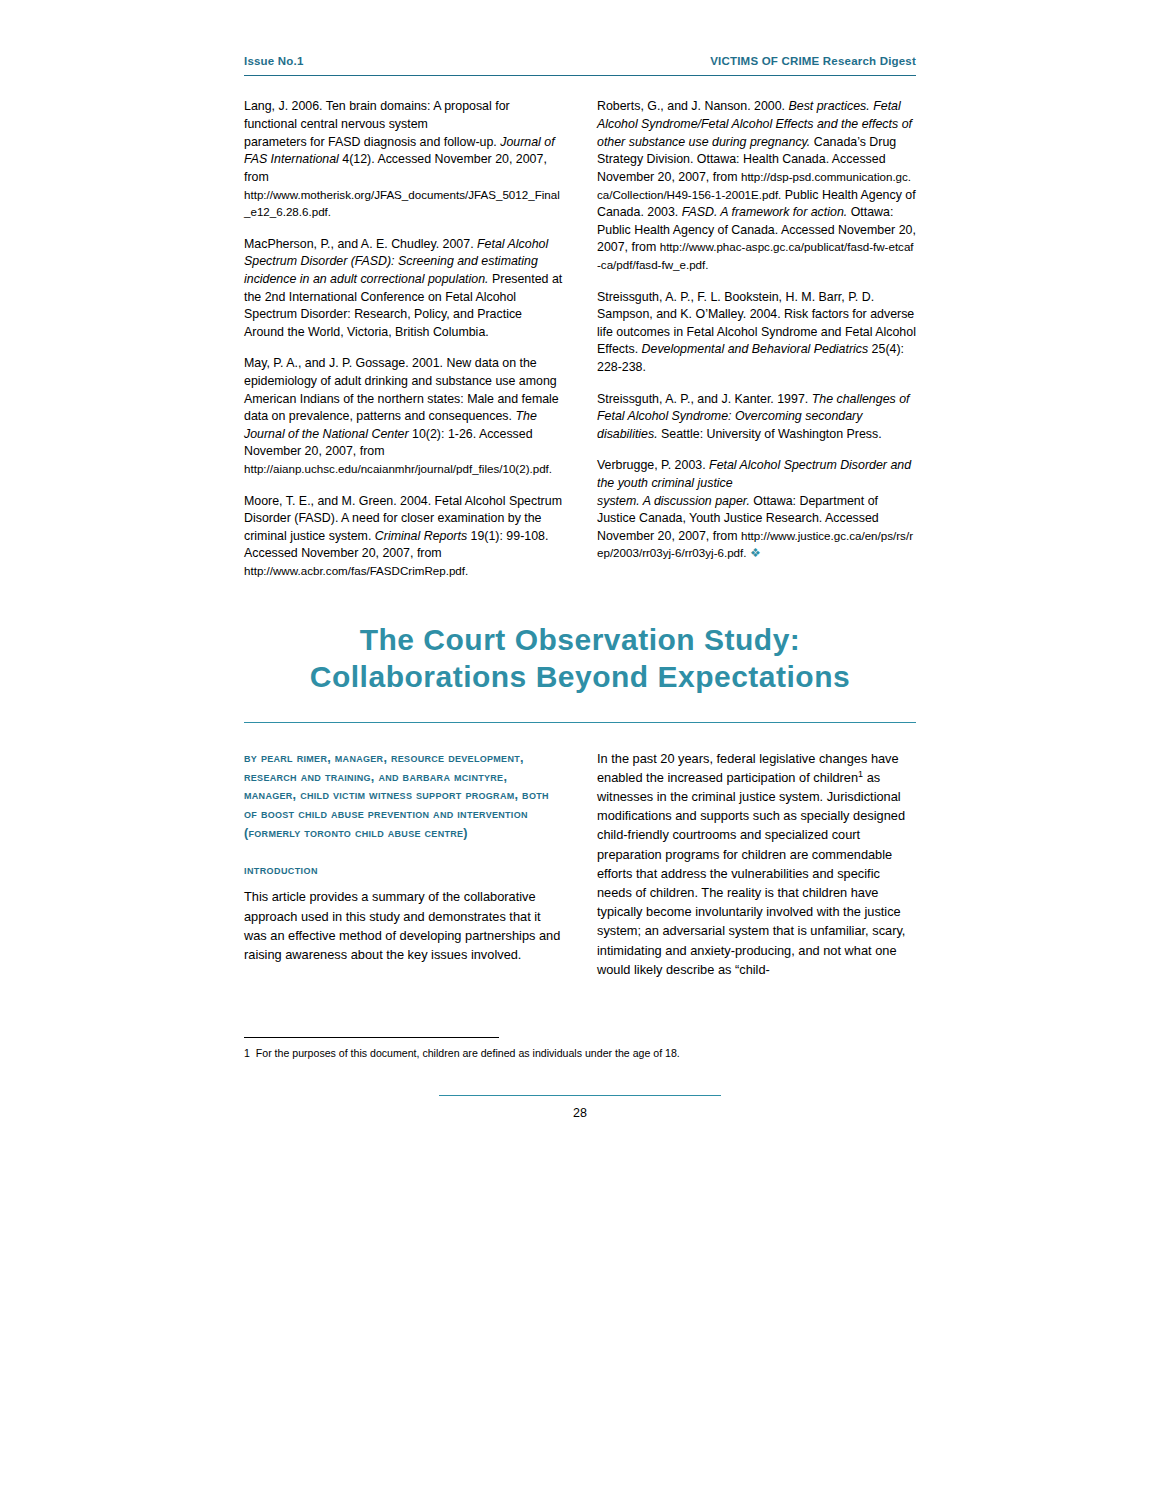Issue No.1
VICTIMS OF CRIME Research Digest
Lang, J. 2006. Ten brain domains: A proposal for functional central nervous system
parameters for FASD diagnosis and follow-up. Journal of FAS International 4(12). Accessed November 20, 2007, from
http://www.motherisk.org/JFAS_documents/JFAS_5012_Final_e12_6.28.6.pdf.
MacPherson, P., and A. E. Chudley. 2007. Fetal Alcohol Spectrum Disorder (FASD): Screening and estimating incidence in an adult correctional population. Presented at the 2nd International Conference on Fetal Alcohol Spectrum Disorder: Research, Policy, and Practice Around the World, Victoria, British Columbia.
May, P. A., and J. P. Gossage. 2001. New data on the epidemiology of adult drinking and substance use among American Indians of the northern states: Male and female data on prevalence, patterns and consequences. The Journal of the National Center 10(2): 1-26. Accessed November 20, 2007, from
http://aianp.uchsc.edu/ncaianmhr/journal/pdf_files/10(2).pdf.
Moore, T. E., and M. Green. 2004. Fetal Alcohol Spectrum Disorder (FASD). A need for closer examination by the criminal justice system. Criminal Reports 19(1): 99-108. Accessed November 20, 2007, from
http://www.acbr.com/fas/FASDCrimRep.pdf.
Roberts, G., and J. Nanson. 2000. Best practices. Fetal Alcohol Syndrome/Fetal Alcohol Effects and the effects of other substance use during pregnancy. Canada’s Drug Strategy Division. Ottawa: Health Canada. Accessed November 20, 2007, from http://dsp-psd.communication.gc.ca/Collection/H49-156-1-2001E.pdf. Public Health Agency of Canada. 2003. FASD. A framework for action. Ottawa: Public Health Agency of Canada. Accessed November 20, 2007, from http://www.phac-aspc.gc.ca/publicat/fasd-fw-etcaf-ca/pdf/fasd-fw_e.pdf.
Streissguth, A. P., F. L. Bookstein, H. M. Barr, P. D. Sampson, and K. O’Malley. 2004. Risk factors for adverse life outcomes in Fetal Alcohol Syndrome and Fetal Alcohol Effects. Developmental and Behavioral Pediatrics 25(4): 228-238.
Streissguth, A. P., and J. Kanter. 1997. The challenges of Fetal Alcohol Syndrome: Overcoming secondary disabilities. Seattle: University of Washington Press.
Verbrugge, P. 2003. Fetal Alcohol Spectrum Disorder and the youth criminal justice
system. A discussion paper. Ottawa: Department of Justice Canada, Youth Justice Research. Accessed November 20, 2007, from http://www.justice.gc.ca/en/ps/rs/rep/2003/rr03yj-6/rr03yj-6.pdf. ❖
The Court Observation Study: Collaborations Beyond Expectations
By Pearl Rimer, Manager, Resource Development, Research and Training, and Barbara McIntyre, Manager, Child Victim Witness Support Program, both of Boost Child Abuse Prevention and Intervention (formerly Toronto Child Abuse Centre)
Introduction
This article provides a summary of the collaborative approach used in this study and demonstrates that it was an effective method of developing partnerships and raising awareness about the key issues involved.
In the past 20 years, federal legislative changes have enabled the increased participation of children1 as witnesses in the criminal justice system. Jurisdictional modifications and supports such as specially designed child-friendly courtrooms and specialized court preparation programs for children are commendable efforts that address the vulnerabilities and specific needs of children. The reality is that children have typically become involuntarily involved with the justice system; an adversarial system that is unfamiliar, scary, intimidating and anxiety-producing, and not what one would likely describe as “child-
1 For the purposes of this document, children are defined as individuals under the age of 18.
28